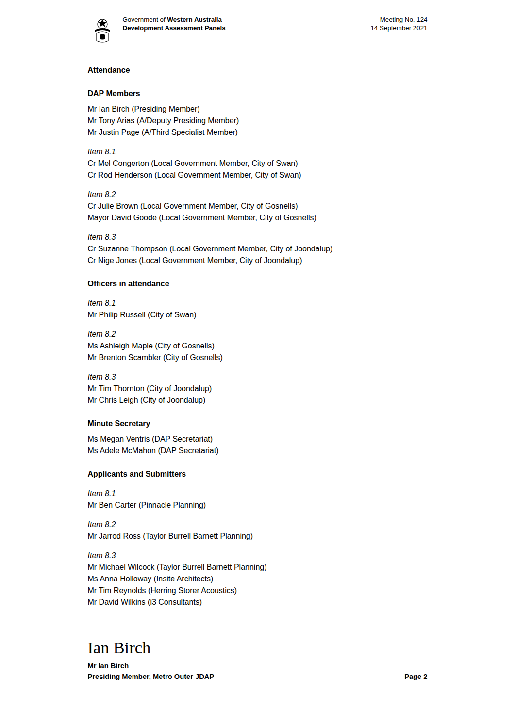Government of Western Australia
Development Assessment Panels
Meeting No. 124
14 September 2021
Attendance
DAP Members
Mr Ian Birch (Presiding Member)
Mr Tony Arias (A/Deputy Presiding Member)
Mr Justin Page (A/Third Specialist Member)
Item 8.1
Cr Mel Congerton (Local Government Member, City of Swan)
Cr Rod Henderson (Local Government Member, City of Swan)
Item 8.2
Cr Julie Brown (Local Government Member, City of Gosnells)
Mayor David Goode (Local Government Member, City of Gosnells)
Item 8.3
Cr Suzanne Thompson (Local Government Member, City of Joondalup)
Cr Nige Jones (Local Government Member, City of Joondalup)
Officers in attendance
Item 8.1
Mr Philip Russell (City of Swan)
Item 8.2
Ms Ashleigh Maple (City of Gosnells)
Mr Brenton Scambler (City of Gosnells)
Item 8.3
Mr Tim Thornton (City of Joondalup)
Mr Chris Leigh (City of Joondalup)
Minute Secretary
Ms Megan Ventris (DAP Secretariat)
Ms Adele McMahon (DAP Secretariat)
Applicants and Submitters
Item 8.1
Mr Ben Carter (Pinnacle Planning)
Item 8.2
Mr Jarrod Ross (Taylor Burrell Barnett Planning)
Item 8.3
Mr Michael Wilcock (Taylor Burrell Barnett Planning)
Ms Anna Holloway (Insite Architects)
Mr Tim Reynolds (Herring Storer Acoustics)
Mr David Wilkins (i3 Consultants)
Ian Birch
Mr Ian Birch
Presiding Member, Metro Outer JDAP Page 2